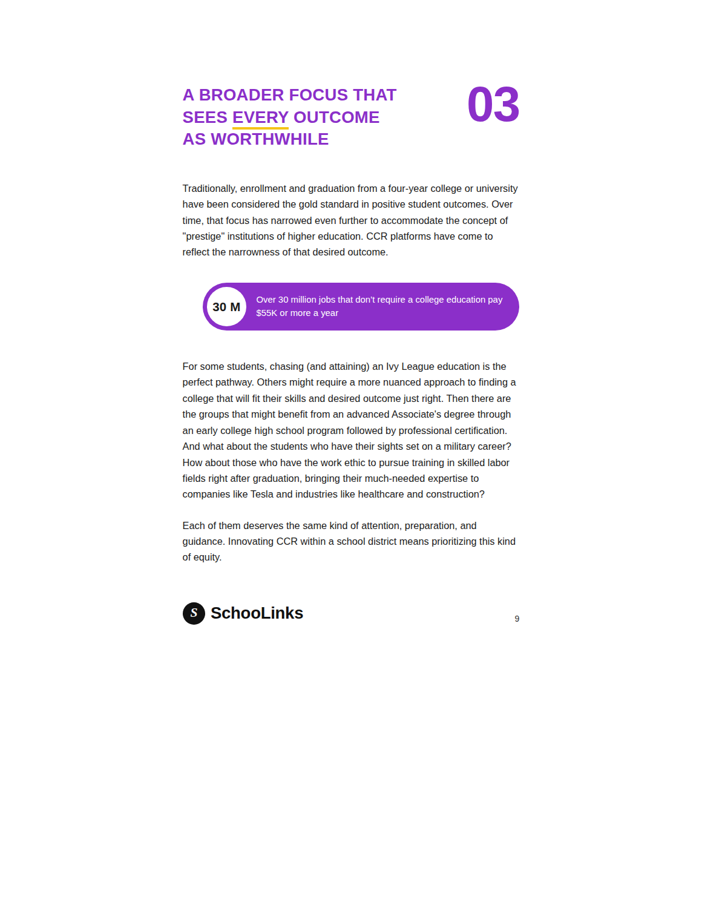A broader focus that
sees every outcome
as worthwhile
03
Traditionally, enrollment and graduation from a four-year college or university have been considered the gold standard in positive student outcomes. Over time, that focus has narrowed even further to accommodate the concept of "prestige" institutions of higher education. CCR platforms have come to reflect the narrowness of that desired outcome.
30 M
Over 30 million jobs that don’t require a college education pay $55K or more a year
For some students, chasing (and attaining) an Ivy League education is the perfect pathway. Others might require a more nuanced approach to finding a college that will fit their skills and desired outcome just right. Then there are the groups that might benefit from an advanced Associate's degree through an early college high school program followed by professional certification. And what about the students who have their sights set on a military career? How about those who have the work ethic to pursue training in skilled labor fields right after graduation, bringing their much-needed expertise to companies like Tesla and industries like healthcare and construction?
Each of them deserves the same kind of attention, preparation, and guidance. Innovating CCR within a school district means prioritizing this kind of equity.
S
SchooLinks
9